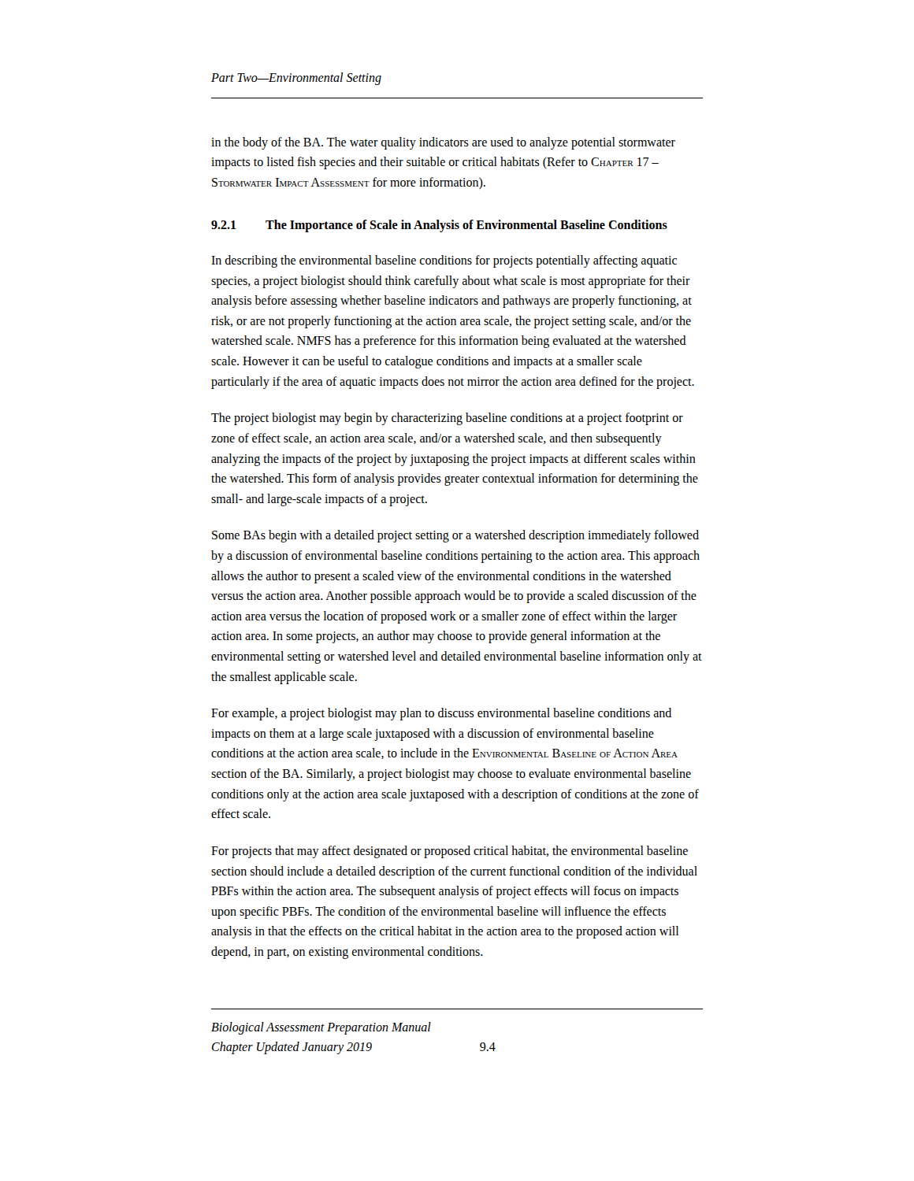Part Two—Environmental Setting
in the body of the BA. The water quality indicators are used to analyze potential stormwater impacts to listed fish species and their suitable or critical habitats (Refer to Chapter 17 – Stormwater Impact Assessment for more information).
9.2.1 The Importance of Scale in Analysis of Environmental Baseline Conditions
In describing the environmental baseline conditions for projects potentially affecting aquatic species, a project biologist should think carefully about what scale is most appropriate for their analysis before assessing whether baseline indicators and pathways are properly functioning, at risk, or are not properly functioning at the action area scale, the project setting scale, and/or the watershed scale. NMFS has a preference for this information being evaluated at the watershed scale. However it can be useful to catalogue conditions and impacts at a smaller scale particularly if the area of aquatic impacts does not mirror the action area defined for the project.
The project biologist may begin by characterizing baseline conditions at a project footprint or zone of effect scale, an action area scale, and/or a watershed scale, and then subsequently analyzing the impacts of the project by juxtaposing the project impacts at different scales within the watershed. This form of analysis provides greater contextual information for determining the small- and large-scale impacts of a project.
Some BAs begin with a detailed project setting or a watershed description immediately followed by a discussion of environmental baseline conditions pertaining to the action area. This approach allows the author to present a scaled view of the environmental conditions in the watershed versus the action area. Another possible approach would be to provide a scaled discussion of the action area versus the location of proposed work or a smaller zone of effect within the larger action area. In some projects, an author may choose to provide general information at the environmental setting or watershed level and detailed environmental baseline information only at the smallest applicable scale.
For example, a project biologist may plan to discuss environmental baseline conditions and impacts on them at a large scale juxtaposed with a discussion of environmental baseline conditions at the action area scale, to include in the Environmental Baseline of Action Area section of the BA. Similarly, a project biologist may choose to evaluate environmental baseline conditions only at the action area scale juxtaposed with a description of conditions at the zone of effect scale.
For projects that may affect designated or proposed critical habitat, the environmental baseline section should include a detailed description of the current functional condition of the individual PBFs within the action area. The subsequent analysis of project effects will focus on impacts upon specific PBFs. The condition of the environmental baseline will influence the effects analysis in that the effects on the critical habitat in the action area to the proposed action will depend, in part, on existing environmental conditions.
Biological Assessment Preparation Manual Chapter Updated January 20199.4